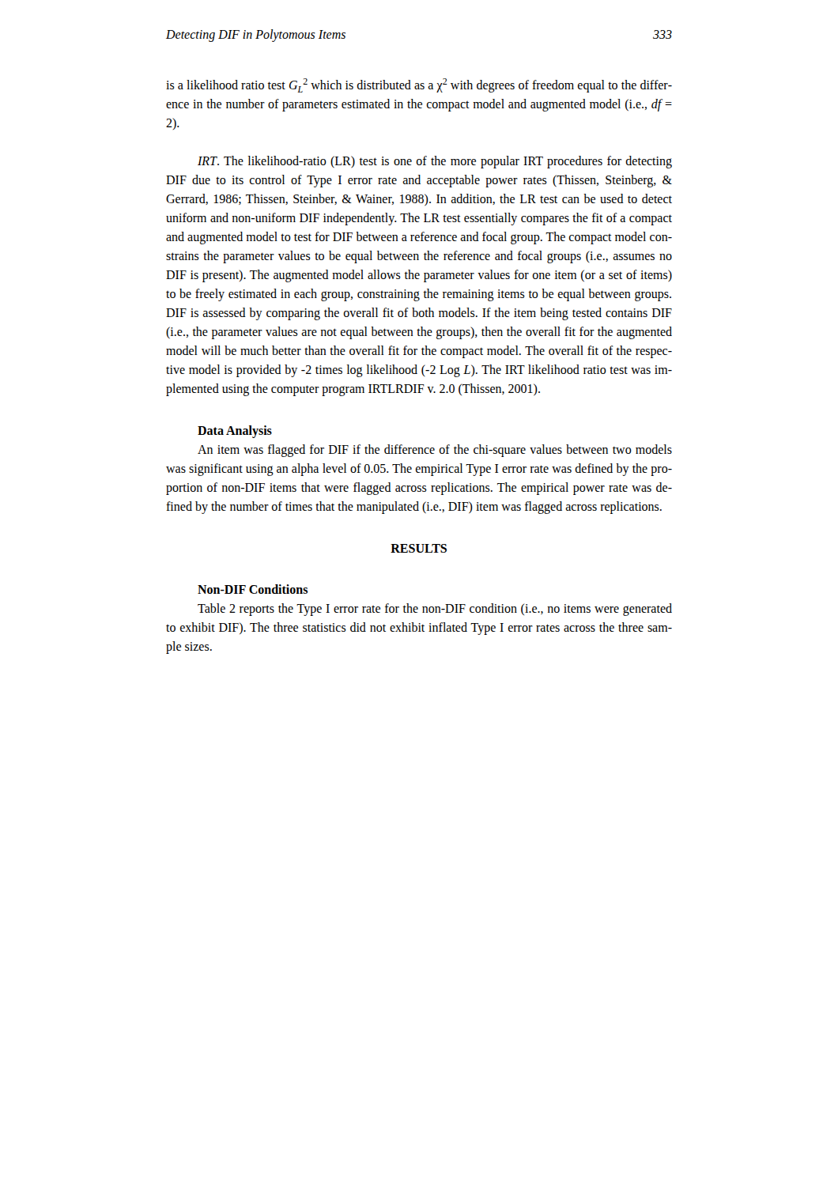Detecting DIF in Polytomous Items 333
is a likelihood ratio test GL2 which is distributed as a χ2 with degrees of freedom equal to the difference in the number of parameters estimated in the compact model and augmented model (i.e., df = 2).
IRT. The likelihood-ratio (LR) test is one of the more popular IRT procedures for detecting DIF due to its control of Type I error rate and acceptable power rates (Thissen, Steinberg, & Gerrard, 1986; Thissen, Steinber, & Wainer, 1988). In addition, the LR test can be used to detect uniform and non-uniform DIF independently. The LR test essentially compares the fit of a compact and augmented model to test for DIF between a reference and focal group. The compact model constrains the parameter values to be equal between the reference and focal groups (i.e., assumes no DIF is present). The augmented model allows the parameter values for one item (or a set of items) to be freely estimated in each group, constraining the remaining items to be equal between groups. DIF is assessed by comparing the overall fit of both models. If the item being tested contains DIF (i.e., the parameter values are not equal between the groups), then the overall fit for the augmented model will be much better than the overall fit for the compact model. The overall fit of the respective model is provided by -2 times log likelihood (-2 Log L). The IRT likelihood ratio test was implemented using the computer program IRTLRDIF v. 2.0 (Thissen, 2001).
Data Analysis
An item was flagged for DIF if the difference of the chi-square values between two models was significant using an alpha level of 0.05. The empirical Type I error rate was defined by the proportion of non-DIF items that were flagged across replications. The empirical power rate was defined by the number of times that the manipulated (i.e., DIF) item was flagged across replications.
RESULTS
Non-DIF Conditions
Table 2 reports the Type I error rate for the non-DIF condition (i.e., no items were generated to exhibit DIF). The three statistics did not exhibit inflated Type I error rates across the three sample sizes.